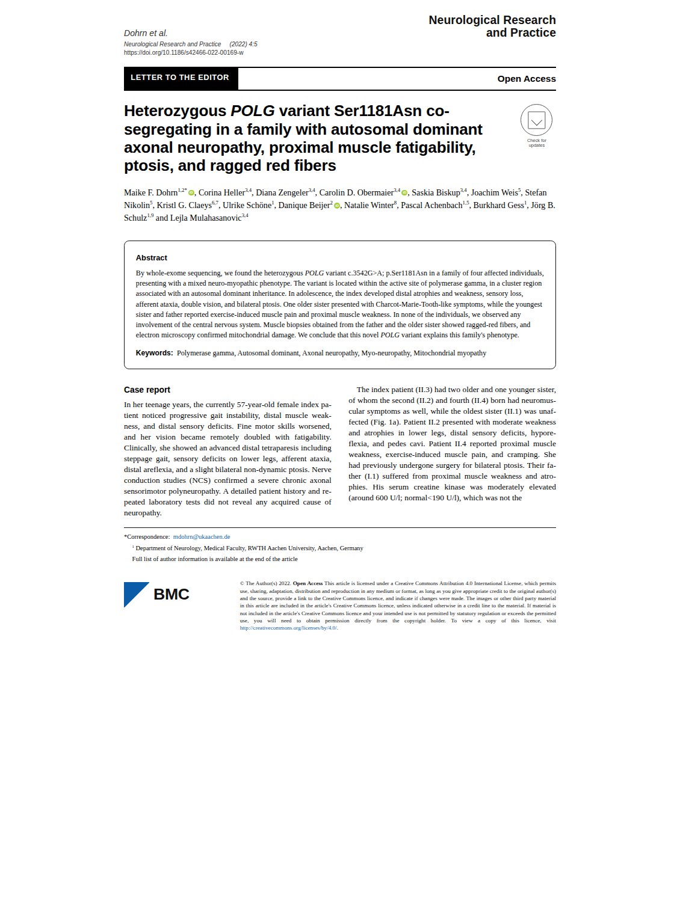Dohrn et al.
Neurological Research and Practice (2022) 4:5
https://doi.org/10.1186/s42466-022-00169-w
Neurological Research
and Practice
Letter to the Editor
Open Access
Heterozygous POLG variant Ser1181Asn co-segregating in a family with autosomal dominant axonal neuropathy, proximal muscle fatigability, ptosis, and ragged red fibers
Check for
updates
Maike F. Dohrn1,2* , Corina Heller3,4, Diana Zengeler3,4, Carolin D. Obermaier3,4 , Saskia Biskup3,4, Joachim Weis5, Stefan Nikolin5, Kristl G. Claeys6,7, Ulrike Schöne1, Danique Beijer2 , Natalie Winter8, Pascal Achenbach1,5, Burkhard Gess1, Jörg B. Schulz1,9 and Lejla Mulahasanovic3,4
Abstract
By whole-exome sequencing, we found the heterozygous POLG variant c.3542G>A; p.Ser1181Asn in a family of four affected individuals, presenting with a mixed neuro-myopathic phenotype. The variant is located within the active site of polymerase gamma, in a cluster region associated with an autosomal dominant inheritance. In adolescence, the index developed distal atrophies and weakness, sensory loss, afferent ataxia, double vision, and bilateral ptosis. One older sister presented with Charcot-Marie-Tooth-like symptoms, while the youngest sister and father reported exercise-induced muscle pain and proximal muscle weakness. In none of the individuals, we observed any involvement of the central nervous system. Muscle biopsies obtained from the father and the older sister showed ragged-red fibers, and electron microscopy confirmed mitochondrial damage. We conclude that this novel POLG variant explains this family's phenotype.
Keywords: Polymerase gamma, Autosomal dominant, Axonal neuropathy, Myo-neuropathy, Mitochondrial myopathy
Case report
In her teenage years, the currently 57-year-old female index patient noticed progressive gait instability, distal muscle weakness, and distal sensory deficits. Fine motor skills worsened, and her vision became remotely doubled with fatigability. Clinically, she showed an advanced distal tetraparesis including steppage gait, sensory deficits on lower legs, afferent ataxia, distal areflexia, and a slight bilateral non-dynamic ptosis. Nerve conduction studies (NCS) confirmed a severe chronic axonal sensorimotor polyneuropathy. A detailed patient history and repeated laboratory tests did not reveal any acquired cause of neuropathy.
The index patient (II.3) had two older and one younger sister, of whom the second (II.2) and fourth (II.4) born had neuromuscular symptoms as well, while the oldest sister (II.1) was unaffected (Fig. 1a). Patient II.2 presented with moderate weakness and atrophies in lower legs, distal sensory deficits, hyporeflexia, and pedes cavi. Patient II.4 reported proximal muscle weakness, exercise-induced muscle pain, and cramping. She had previously undergone surgery for bilateral ptosis. Their father (I.1) suffered from proximal muscle weakness and atrophies. His serum creatine kinase was moderately elevated (around 600 U/l; normal<190 U/l), which was not the
*Correspondence: mdohrn@ukaachen.de
1 Department of Neurology, Medical Faculty, RWTH Aachen University, Aachen, Germany
Full list of author information is available at the end of the article
BMC
© The Author(s) 2022. Open Access This article is licensed under a Creative Commons Attribution 4.0 International License, which permits use, sharing, adaptation, distribution and reproduction in any medium or format, as long as you give appropriate credit to the original author(s) and the source, provide a link to the Creative Commons licence, and indicate if changes were made. The images or other third party material in this article are included in the article's Creative Commons licence, unless indicated otherwise in a credit line to the material. If material is not included in the article's Creative Commons licence and your intended use is not permitted by statutory regulation or exceeds the permitted use, you will need to obtain permission directly from the copyright holder. To view a copy of this licence, visit http://creativecommons.org/licenses/by/4.0/.